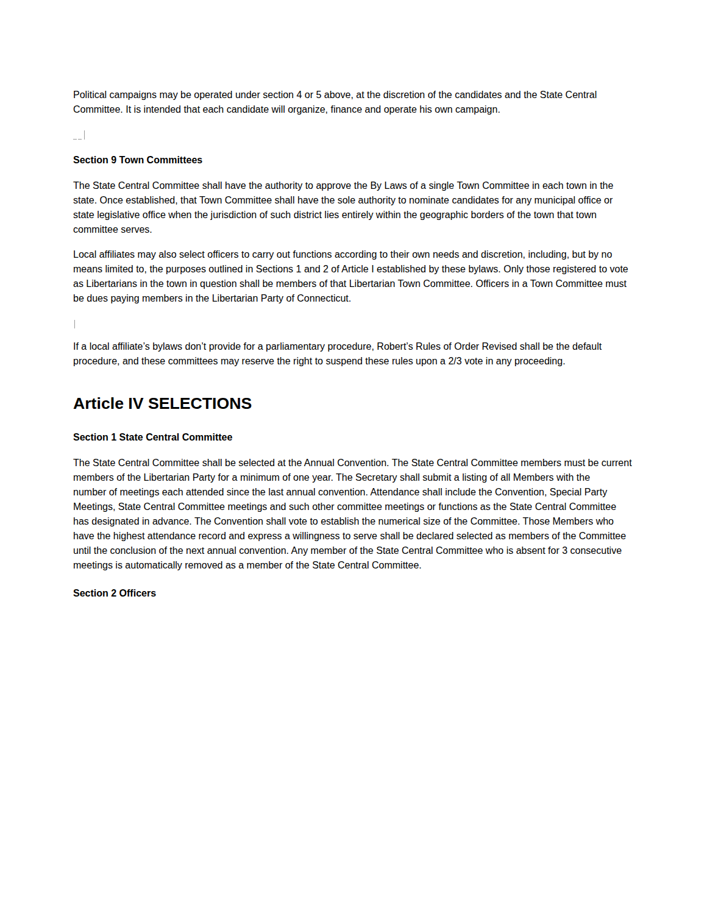Political campaigns may be operated under section 4 or 5 above, at the discretion of the candidates and the State Central Committee. It is intended that each candidate will organize, finance and operate his own campaign.
Section 9 Town Committees
The State Central Committee shall have the authority to approve the By Laws of a single Town Committee in each town in the state. Once established, that Town Committee shall have the sole authority to nominate candidates for any municipal office or state legislative office when the jurisdiction of such district lies entirely within the geographic borders of the town that town committee serves.
Local affiliates may also select officers to carry out functions according to their own needs and discretion, including, but by no means limited to, the purposes outlined in Sections 1 and 2 of Article I established by these bylaws. Only those registered to vote as Libertarians in the town in question shall be members of that Libertarian Town Committee. Officers in a Town Committee must be dues paying members in the Libertarian Party of Connecticut.
If a local affiliate’s bylaws don’t provide for a parliamentary procedure, Robert’s Rules of Order Revised shall be the default procedure, and these committees may reserve the right to suspend these rules upon a 2/3 vote in any proceeding.
Article IV SELECTIONS
Section 1 State Central Committee
The State Central Committee shall be selected at the Annual Convention. The State Central Committee members must be current members of the Libertarian Party for a minimum of one year. The Secretary shall submit a listing of all Members with the
number of meetings each attended since the last annual convention. Attendance shall include the Convention, Special Party Meetings, State Central Committee meetings and such other committee meetings or functions as the State Central Committee has designated in advance. The Convention shall vote to establish the numerical size of the Committee. Those Members who have the highest attendance record and express a willingness to serve shall be declared selected as members of the Committee until the conclusion of the next annual convention. Any member of the State Central Committee who is absent for 3 consecutive meetings is automatically removed as a member of the State Central Committee.
Section 2 Officers